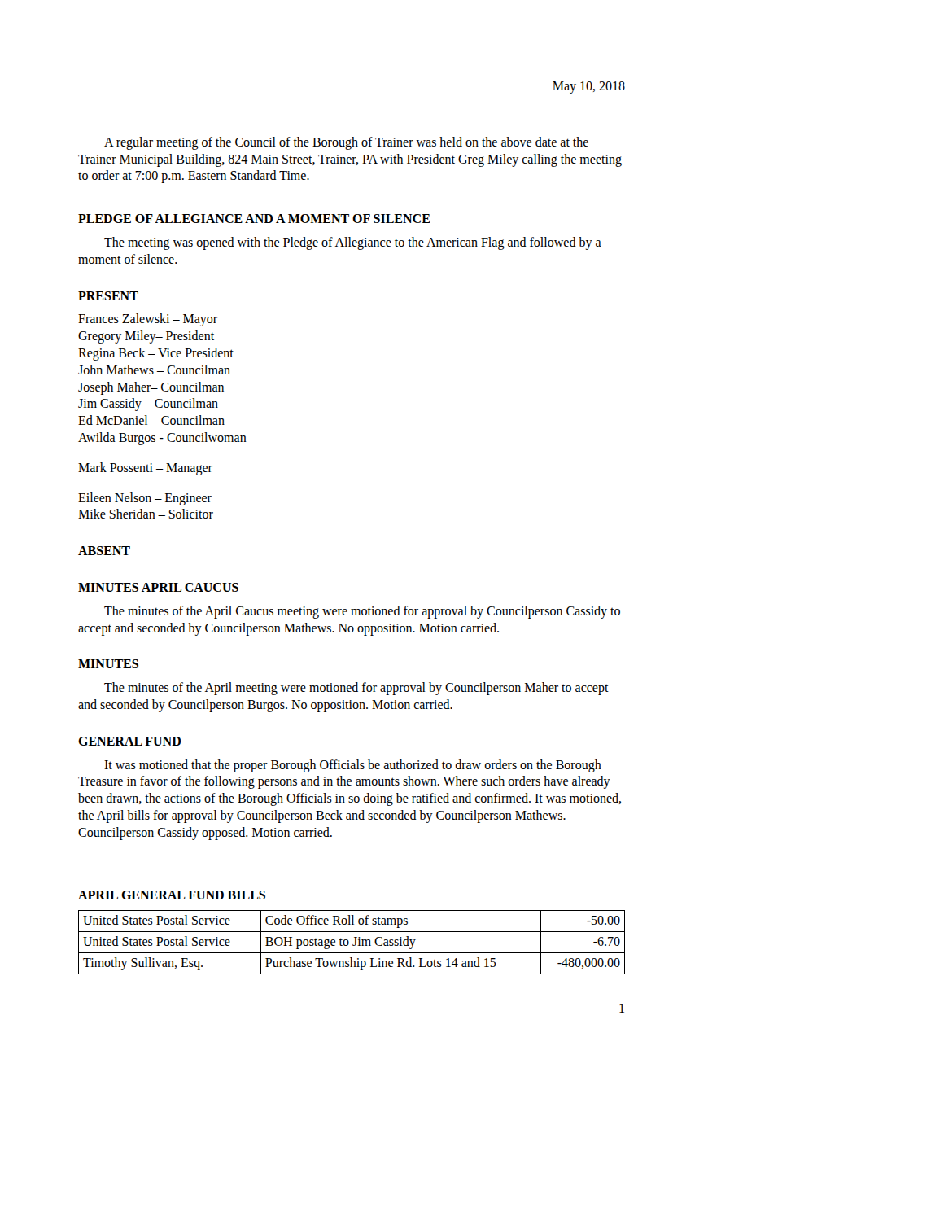May 10, 2018
A regular meeting of the Council of the Borough of Trainer was held on the above date at the Trainer Municipal Building, 824 Main Street, Trainer, PA with President Greg Miley calling the meeting to order at 7:00 p.m. Eastern Standard Time.
PLEDGE OF ALLEGIANCE AND A MOMENT OF SILENCE
The meeting was opened with the Pledge of Allegiance to the American Flag and followed by a moment of silence.
PRESENT
Frances Zalewski – Mayor
Gregory Miley– President
Regina Beck – Vice President
John Mathews – Councilman
Joseph Maher– Councilman
Jim Cassidy – Councilman
Ed McDaniel – Councilman
Awilda Burgos - Councilwoman
Mark Possenti – Manager
Eileen Nelson – Engineer
Mike Sheridan – Solicitor
ABSENT
MINUTES APRIL CAUCUS
The minutes of the April Caucus meeting were motioned for approval by Councilperson Cassidy to accept and seconded by Councilperson Mathews. No opposition. Motion carried.
MINUTES
The minutes of the April meeting were motioned for approval by Councilperson Maher to accept and seconded by Councilperson Burgos. No opposition. Motion carried.
GENERAL FUND
It was motioned that the proper Borough Officials be authorized to draw orders on the Borough Treasure in favor of the following persons and in the amounts shown. Where such orders have already been drawn, the actions of the Borough Officials in so doing be ratified and confirmed. It was motioned, the April bills for approval by Councilperson Beck and seconded by Councilperson Mathews. Councilperson Cassidy opposed. Motion carried.
APRIL GENERAL FUND BILLS
| United States Postal Service | Code Office Roll of stamps | -50.00 |
| United States Postal Service | BOH postage to Jim Cassidy | -6.70 |
| Timothy Sullivan, Esq. | Purchase Township Line Rd. Lots 14 and 15 | -480,000.00 |
1